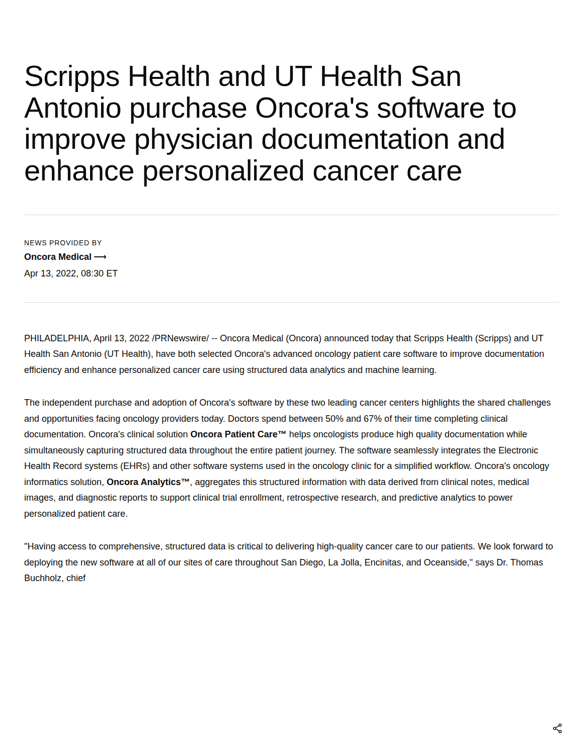Scripps Health and UT Health San Antonio purchase Oncora's software to improve physician documentation and enhance personalized cancer care
NEWS PROVIDED BY
Oncora Medical⟶
Apr 13, 2022, 08:30 ET
PHILADELPHIA, April 13, 2022 /PRNewswire/ -- Oncora Medical (Oncora) announced today that Scripps Health (Scripps) and UT Health San Antonio (UT Health), have both selected Oncora's advanced oncology patient care software to improve documentation efficiency and enhance personalized cancer care using structured data analytics and machine learning.
The independent purchase and adoption of Oncora's software by these two leading cancer centers highlights the shared challenges and opportunities facing oncology providers today. Doctors spend between 50% and 67% of their time completing clinical documentation. Oncora's clinical solution Oncora Patient Care™ helps oncologists produce high quality documentation while simultaneously capturing structured data throughout the entire patient journey. The software seamlessly integrates the Electronic Health Record systems (EHRs) and other software systems used in the oncology clinic for a simplified workflow. Oncora's oncology informatics solution, Oncora Analytics™, aggregates this structured information with data derived from clinical notes, medical images, and diagnostic reports to support clinical trial enrollment, retrospective research, and predictive analytics to power personalized patient care.
"Having access to comprehensive, structured data is critical to delivering high-quality cancer care to our patients. We look forward to deploying the new software at all of our sites of care throughout San Diego, La Jolla, Encinitas, and Oceanside," says Dr. Thomas Buchholz, chief